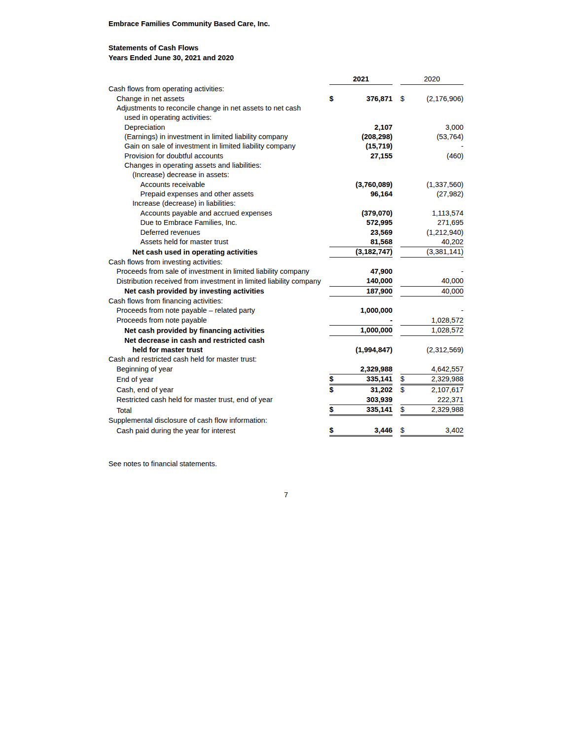Embrace Families Community Based Care, Inc.
Statements of Cash Flows
Years Ended June 30, 2021 and 2020
| | 2021 | | 2020 |
| Cash flows from operating activities: | | | | | |
| Change in net assets | $ | 376,871 | | $ | (2,176,906) |
| Adjustments to reconcile change in net assets to net cash | | | | | |
| used in operating activities: | | | | | |
| Depreciation | | 2,107 | | | 3,000 |
| (Earnings) in investment in limited liability company | | (208,298) | | | (53,764) |
| Gain on sale of investment in limited liability company | | (15,719) | | | - |
| Provision for doubtful accounts | | 27,155 | | | (460) |
| Changes in operating assets and liabilities: | | | | | |
| (Increase) decrease in assets: | | | | | |
| Accounts receivable | | (3,760,089) | | | (1,337,560) |
| Prepaid expenses and other assets | | 96,164 | | | (27,982) |
| Increase (decrease) in liabilities: | | | | | |
| Accounts payable and accrued expenses | | (379,070) | | | 1,113,574 |
| Due to Embrace Families, Inc. | | 572,995 | | | 271,695 |
| Deferred revenues | | 23,569 | | | (1,212,940) |
| Assets held for master trust | | 81,568 | | | 40,202 |
| Net cash used in operating activities | | (3,182,747) | | | (3,381,141) |
| Cash flows from investing activities: | | | | | |
| Proceeds from sale of investment in limited liability company | | 47,900 | | | - |
| Distribution received from investment in limited liability company | | 140,000 | | | 40,000 |
| Net cash provided by investing activities | | 187,900 | | | 40,000 |
| Cash flows from financing activities: | | | | | |
| Proceeds from note payable – related party | | 1,000,000 | | | - |
| Proceeds from note payable | | - | | | 1,028,572 |
| Net cash provided by financing activities | | 1,000,000 | | | 1,028,572 |
| Net decrease in cash and restricted cash | | | | | |
| held for master trust | | (1,994,847) | | | (2,312,569) |
| Cash and restricted cash held for master trust: | | | | | |
| Beginning of year | | 2,329,988 | | | 4,642,557 |
| End of year | $ | 335,141 | | $ | 2,329,988 |
| Cash, end of year | $ | 31,202 | | $ | 2,107,617 |
| Restricted cash held for master trust, end of year | | 303,939 | | | 222,371 |
| Total | $ | 335,141 | | $ | 2,329,988 |
| Supplemental disclosure of cash flow information: | | | | | |
| Cash paid during the year for interest | $ | 3,446 | | $ | 3,402 |
See notes to financial statements.
7